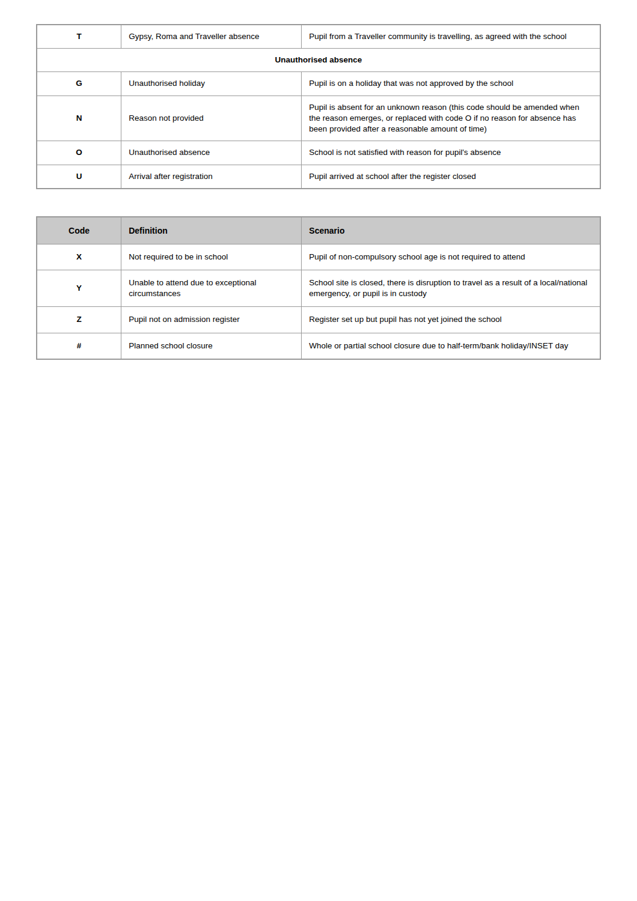| T | Gypsy, Roma and Traveller absence | Pupil from a Traveller community is travelling, as agreed with the school |
| Unauthorised absence |
| G | Unauthorised holiday | Pupil is on a holiday that was not approved by the school |
| N | Reason not provided | Pupil is absent for an unknown reason (this code should be amended when the reason emerges, or replaced with code O if no reason for absence has been provided after a reasonable amount of time) |
| O | Unauthorised absence | School is not satisfied with reason for pupil's absence |
| U | Arrival after registration | Pupil arrived at school after the register closed |
| Code | Definition | Scenario |
| --- | --- | --- |
| X | Not required to be in school | Pupil of non-compulsory school age is not required to attend |
| Y | Unable to attend due to exceptional circumstances | School site is closed, there is disruption to travel as a result of a local/national emergency, or pupil is in custody |
| Z | Pupil not on admission register | Register set up but pupil has not yet joined the school |
| # | Planned school closure | Whole or partial school closure due to half-term/bank holiday/INSET day |